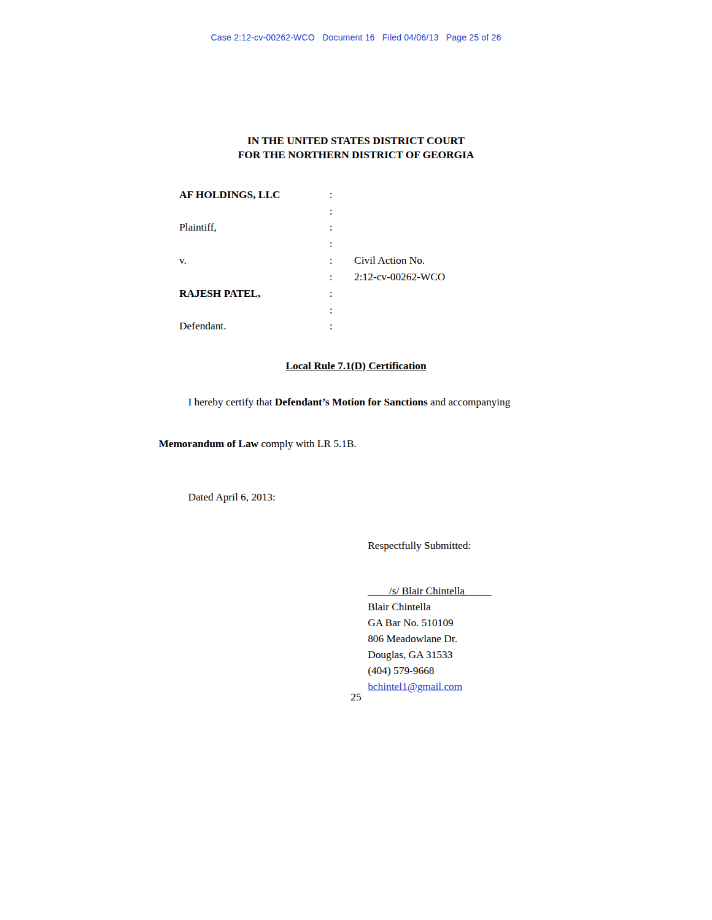Case 2:12-cv-00262-WCO Document 16 Filed 04/06/13 Page 25 of 26
IN THE UNITED STATES DISTRICT COURT
FOR THE NORTHERN DISTRICT OF GEORGIA
| AF HOLDINGS, LLC | : | |
| | : | |
| Plaintiff, | : | |
| | : | |
| v. | : | Civil Action No. |
| | : | 2:12-cv-00262-WCO |
| RAJESH PATEL, | : | |
| | : | |
| Defendant. | : | |
Local Rule 7.1(D) Certification
I hereby certify that Defendant’s Motion for Sanctions and accompanying
Memorandum of Law comply with LR 5.1B.
Dated April 6, 2013:
Respectfully Submitted:
____/s/ Blair Chintella_____
Blair Chintella
GA Bar No. 510109
806 Meadowlane Dr.
Douglas, GA 31533
(404) 579-9668
bchintel1@gmail.com
25